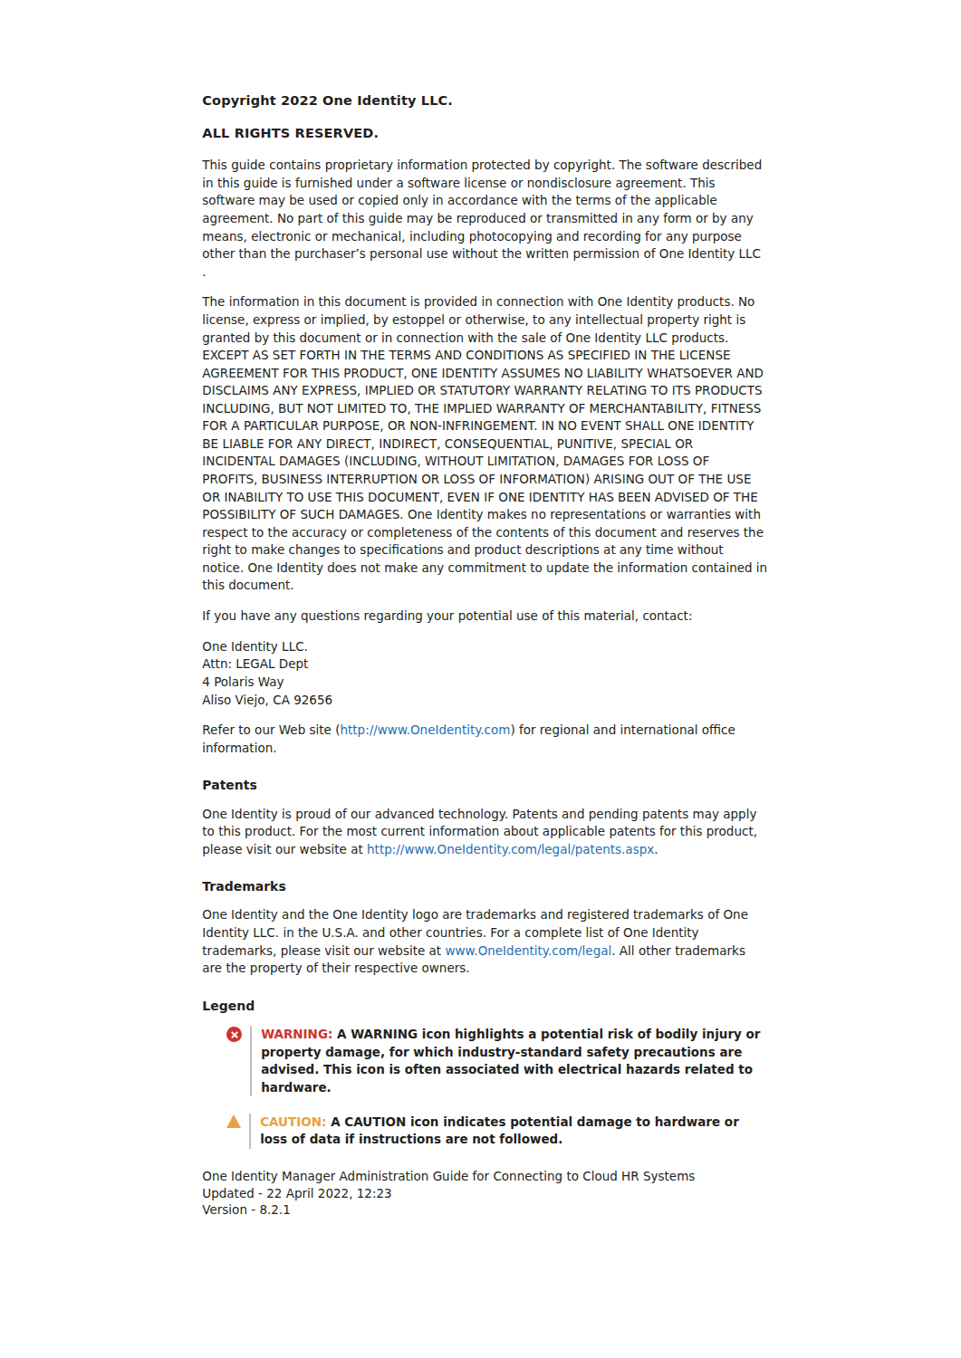Copyright 2022 One Identity LLC.
ALL RIGHTS RESERVED.
This guide contains proprietary information protected by copyright. The software described in this guide is furnished under a software license or nondisclosure agreement. This software may be used or copied only in accordance with the terms of the applicable agreement. No part of this guide may be reproduced or transmitted in any form or by any means, electronic or mechanical, including photocopying and recording for any purpose other than the purchaser’s personal use without the written permission of One Identity LLC .
The information in this document is provided in connection with One Identity products. No license, express or implied, by estoppel or otherwise, to any intellectual property right is granted by this document or in connection with the sale of One Identity LLC products. EXCEPT AS SET FORTH IN THE TERMS AND CONDITIONS AS SPECIFIED IN THE LICENSE AGREEMENT FOR THIS PRODUCT, ONE IDENTITY ASSUMES NO LIABILITY WHATSOEVER AND DISCLAIMS ANY EXPRESS, IMPLIED OR STATUTORY WARRANTY RELATING TO ITS PRODUCTS INCLUDING, BUT NOT LIMITED TO, THE IMPLIED WARRANTY OF MERCHANTABILITY, FITNESS FOR A PARTICULAR PURPOSE, OR NON-INFRINGEMENT. IN NO EVENT SHALL ONE IDENTITY BE LIABLE FOR ANY DIRECT, INDIRECT, CONSEQUENTIAL, PUNITIVE, SPECIAL OR INCIDENTAL DAMAGES (INCLUDING, WITHOUT LIMITATION, DAMAGES FOR LOSS OF PROFITS, BUSINESS INTERRUPTION OR LOSS OF INFORMATION) ARISING OUT OF THE USE OR INABILITY TO USE THIS DOCUMENT, EVEN IF ONE IDENTITY HAS BEEN ADVISED OF THE POSSIBILITY OF SUCH DAMAGES. One Identity makes no representations or warranties with respect to the accuracy or completeness of the contents of this document and reserves the right to make changes to specifications and product descriptions at any time without notice. One Identity does not make any commitment to update the information contained in this document.
If you have any questions regarding your potential use of this material, contact:
One Identity LLC. Attn: LEGAL Dept 4 Polaris Way Aliso Viejo, CA 92656
Refer to our Web site (http://www.OneIdentity.com) for regional and international office information.
Patents
One Identity is proud of our advanced technology. Patents and pending patents may apply to this product. For the most current information about applicable patents for this product, please visit our website at http://www.OneIdentity.com/legal/patents.aspx.
Trademarks
One Identity and the One Identity logo are trademarks and registered trademarks of One Identity LLC. in the U.S.A. and other countries. For a complete list of One Identity trademarks, please visit our website at www.OneIdentity.com/legal. All other trademarks are the property of their respective owners.
Legend
WARNING: A WARNING icon highlights a potential risk of bodily injury or property damage, for which industry-standard safety precautions are advised. This icon is often associated with electrical hazards related to hardware.
CAUTION: A CAUTION icon indicates potential damage to hardware or loss of data if instructions are not followed.
One Identity Manager Administration Guide for Connecting to Cloud HR Systems
Updated - 22 April 2022, 12:23
Version - 8.2.1